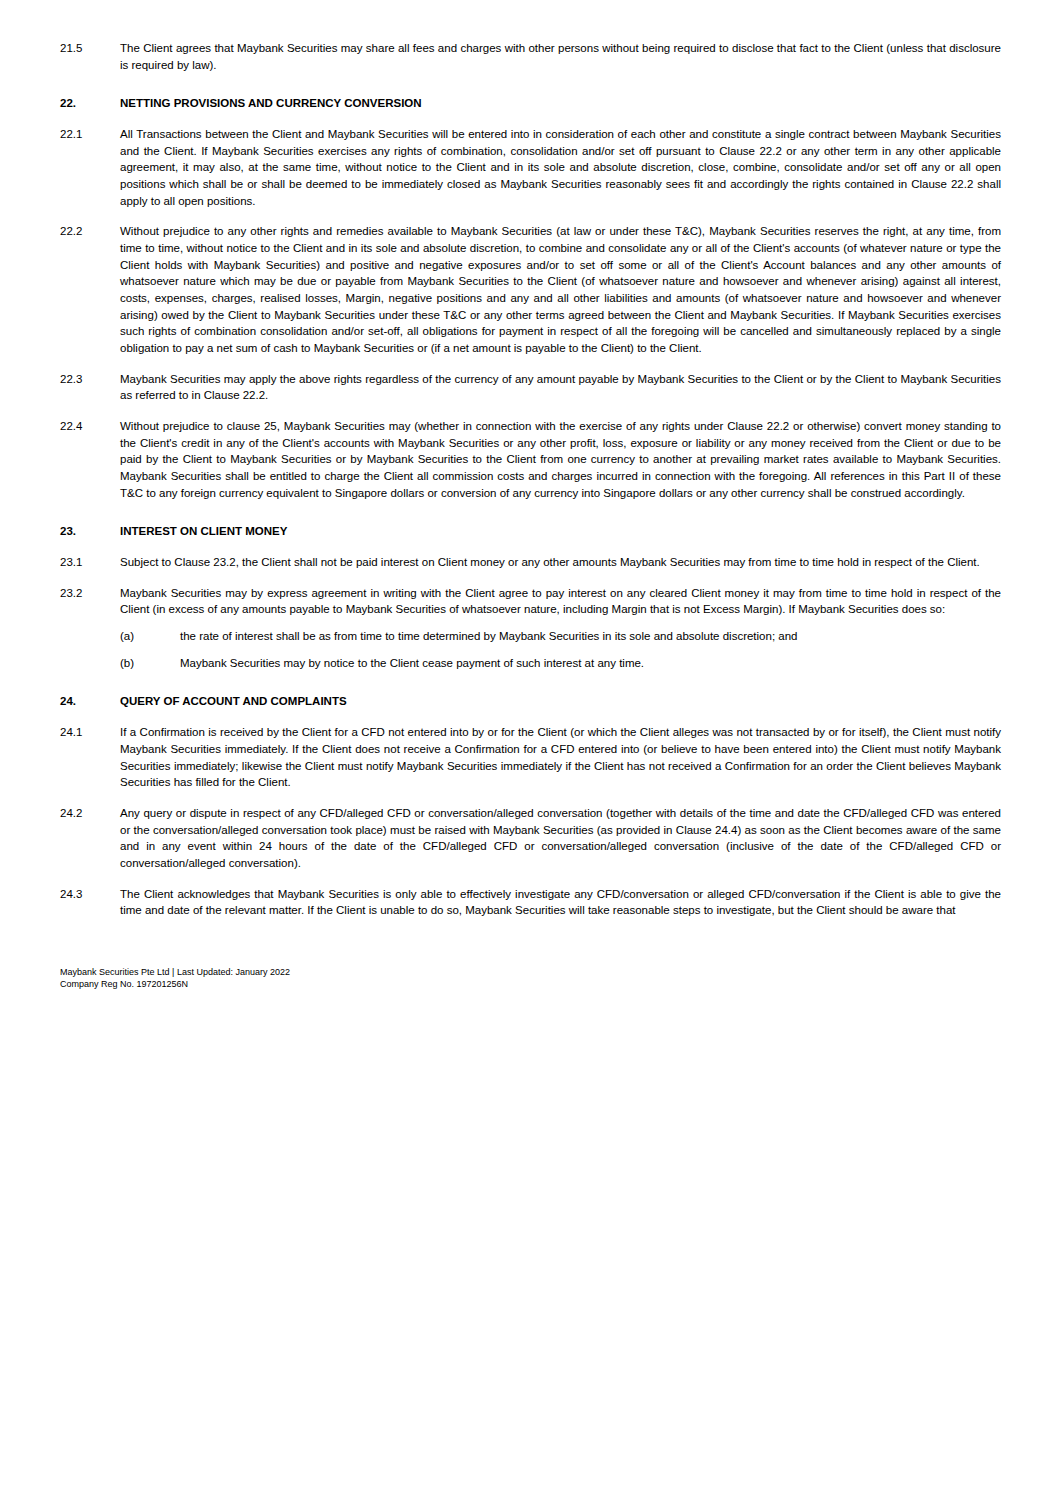21.5
The Client agrees that Maybank Securities may share all fees and charges with other persons without being required to disclose that fact to the Client (unless that disclosure is required by law).
22. NETTING PROVISIONS AND CURRENCY CONVERSION
22.1
All Transactions between the Client and Maybank Securities will be entered into in consideration of each other and constitute a single contract between Maybank Securities and the Client. If Maybank Securities exercises any rights of combination, consolidation and/or set off pursuant to Clause 22.2 or any other term in any other applicable agreement, it may also, at the same time, without notice to the Client and in its sole and absolute discretion, close, combine, consolidate and/or set off any or all open positions which shall be or shall be deemed to be immediately closed as Maybank Securities reasonably sees fit and accordingly the rights contained in Clause 22.2 shall apply to all open positions.
22.2
Without prejudice to any other rights and remedies available to Maybank Securities (at law or under these T&C), Maybank Securities reserves the right, at any time, from time to time, without notice to the Client and in its sole and absolute discretion, to combine and consolidate any or all of the Client's accounts (of whatever nature or type the Client holds with Maybank Securities) and positive and negative exposures and/or to set off some or all of the Client's Account balances and any other amounts of whatsoever nature which may be due or payable from Maybank Securities to the Client (of whatsoever nature and howsoever and whenever arising) against all interest, costs, expenses, charges, realised losses, Margin, negative positions and any and all other liabilities and amounts (of whatsoever nature and howsoever and whenever arising) owed by the Client to Maybank Securities under these T&C or any other terms agreed between the Client and Maybank Securities. If Maybank Securities exercises such rights of combination consolidation and/or set-off, all obligations for payment in respect of all the foregoing will be cancelled and simultaneously replaced by a single obligation to pay a net sum of cash to Maybank Securities or (if a net amount is payable to the Client) to the Client.
22.3
Maybank Securities may apply the above rights regardless of the currency of any amount payable by Maybank Securities to the Client or by the Client to Maybank Securities as referred to in Clause 22.2.
22.4
Without prejudice to clause 25, Maybank Securities may (whether in connection with the exercise of any rights under Clause 22.2 or otherwise) convert money standing to the Client's credit in any of the Client's accounts with Maybank Securities or any other profit, loss, exposure or liability or any money received from the Client or due to be paid by the Client to Maybank Securities or by Maybank Securities to the Client from one currency to another at prevailing market rates available to Maybank Securities. Maybank Securities shall be entitled to charge the Client all commission costs and charges incurred in connection with the foregoing. All references in this Part II of these T&C to any foreign currency equivalent to Singapore dollars or conversion of any currency into Singapore dollars or any other currency shall be construed accordingly.
23. INTEREST ON CLIENT MONEY
23.1
Subject to Clause 23.2, the Client shall not be paid interest on Client money or any other amounts Maybank Securities may from time to time hold in respect of the Client.
23.2
Maybank Securities may by express agreement in writing with the Client agree to pay interest on any cleared Client money it may from time to time hold in respect of the Client (in excess of any amounts payable to Maybank Securities of whatsoever nature, including Margin that is not Excess Margin). If Maybank Securities does so:
(a)
the rate of interest shall be as from time to time determined by Maybank Securities in its sole and absolute discretion; and
(b)
Maybank Securities may by notice to the Client cease payment of such interest at any time.
24. QUERY OF ACCOUNT AND COMPLAINTS
24.1
If a Confirmation is received by the Client for a CFD not entered into by or for the Client (or which the Client alleges was not transacted by or for itself), the Client must notify Maybank Securities immediately. If the Client does not receive a Confirmation for a CFD entered into (or believe to have been entered into) the Client must notify Maybank Securities immediately; likewise the Client must notify Maybank Securities immediately if the Client has not received a Confirmation for an order the Client believes Maybank Securities has filled for the Client.
24.2
Any query or dispute in respect of any CFD/alleged CFD or conversation/alleged conversation (together with details of the time and date the CFD/alleged CFD was entered or the conversation/alleged conversation took place) must be raised with Maybank Securities (as provided in Clause 24.4) as soon as the Client becomes aware of the same and in any event within 24 hours of the date of the CFD/alleged CFD or conversation/alleged conversation (inclusive of the date of the CFD/alleged CFD or conversation/alleged conversation).
24.3
The Client acknowledges that Maybank Securities is only able to effectively investigate any CFD/conversation or alleged CFD/conversation if the Client is able to give the time and date of the relevant matter. If the Client is unable to do so, Maybank Securities will take reasonable steps to investigate, but the Client should be aware that
Maybank Securities Pte Ltd | Last Updated: January 2022
Company Reg No. 197201256N